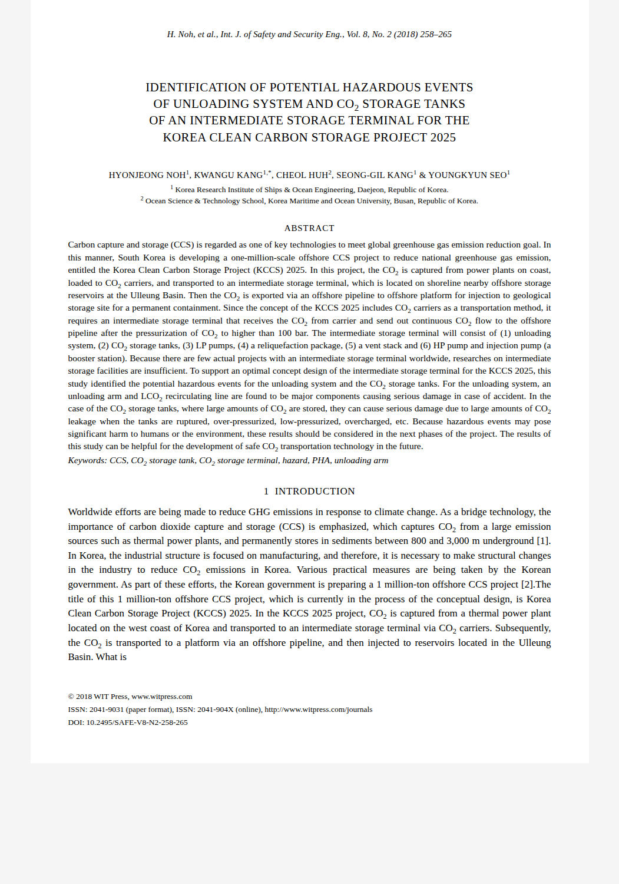H. Noh, et al., Int. J. of Safety and Security Eng., Vol. 8, No. 2 (2018) 258–265
Identification of potential hazardous events
of unloading system and CO2 storage tanks
of an intermediate storage terminal for the
Korea Clean Carbon Storage Project 2025
Hyonjeong Noh1, Kwangu Kang1,*, Cheol Huh2, Seong-Gil Kang1 & Youngkyun Seo1
1 Korea Research Institute of Ships & Ocean Engineering, Daejeon, Republic of Korea.
2 Ocean Science & Technology School, Korea Maritime and Ocean University, Busan, Republic of Korea.
Abstract
Carbon capture and storage (CCS) is regarded as one of key technologies to meet global greenhouse gas emission reduction goal. In this manner, South Korea is developing a one-million-scale offshore CCS project to reduce national greenhouse gas emission, entitled the Korea Clean Carbon Storage Project (KCCS) 2025. In this project, the CO2 is captured from power plants on coast, loaded to CO2 carriers, and transported to an intermediate storage terminal, which is located on shoreline nearby offshore storage reservoirs at the Ulleung Basin. Then the CO2 is exported via an offshore pipeline to offshore platform for injection to geological storage site for a permanent containment. Since the concept of the KCCS 2025 includes CO2 carriers as a transportation method, it requires an intermediate storage terminal that receives the CO2 from carrier and send out continuous CO2 flow to the offshore pipeline after the pressurization of CO2 to higher than 100 bar. The intermediate storage terminal will consist of (1) unloading system, (2) CO2 storage tanks, (3) LP pumps, (4) a reliquefaction package, (5) a vent stack and (6) HP pump and injection pump (a booster station). Because there are few actual projects with an intermediate storage terminal worldwide, researches on intermediate storage facilities are insufficient. To support an optimal concept design of the intermediate storage terminal for the KCCS 2025, this study identified the potential hazardous events for the unloading system and the CO2 storage tanks. For the unloading system, an unloading arm and LCO2 recirculating line are found to be major components causing serious damage in case of accident. In the case of the CO2 storage tanks, where large amounts of CO2 are stored, they can cause serious damage due to large amounts of CO2 leakage when the tanks are ruptured, over-pressurized, low-pressurized, overcharged, etc. Because hazardous events may pose significant harm to humans or the environment, these results should be considered in the next phases of the project. The results of this study can be helpful for the development of safe CO2 transportation technology in the future.
Keywords: CCS, CO2 storage tank, CO2 storage terminal, hazard, PHA, unloading arm
1 Introduction
Worldwide efforts are being made to reduce GHG emissions in response to climate change. As a bridge technology, the importance of carbon dioxide capture and storage (CCS) is emphasized, which captures CO2 from a large emission sources such as thermal power plants, and permanently stores in sediments between 800 and 3,000 m underground [1]. In Korea, the industrial structure is focused on manufacturing, and therefore, it is necessary to make structural changes in the industry to reduce CO2 emissions in Korea. Various practical measures are being taken by the Korean government. As part of these efforts, the Korean government is preparing a 1 million-ton offshore CCS project [2].The title of this 1 million-ton offshore CCS project, which is currently in the process of the conceptual design, is Korea Clean Carbon Storage Project (KCCS) 2025. In the KCCS 2025 project, CO2 is captured from a thermal power plant located on the west coast of Korea and transported to an intermediate storage terminal via CO2 carriers. Subsequently, the CO2 is transported to a platform via an offshore pipeline, and then injected to reservoirs located in the Ulleung Basin. What is
© 2018 WIT Press, www.witpress.com
ISSN: 2041-9031 (paper format), ISSN: 2041-904X (online), http://www.witpress.com/journals
DOI: 10.2495/SAFE-V8-N2-258-265